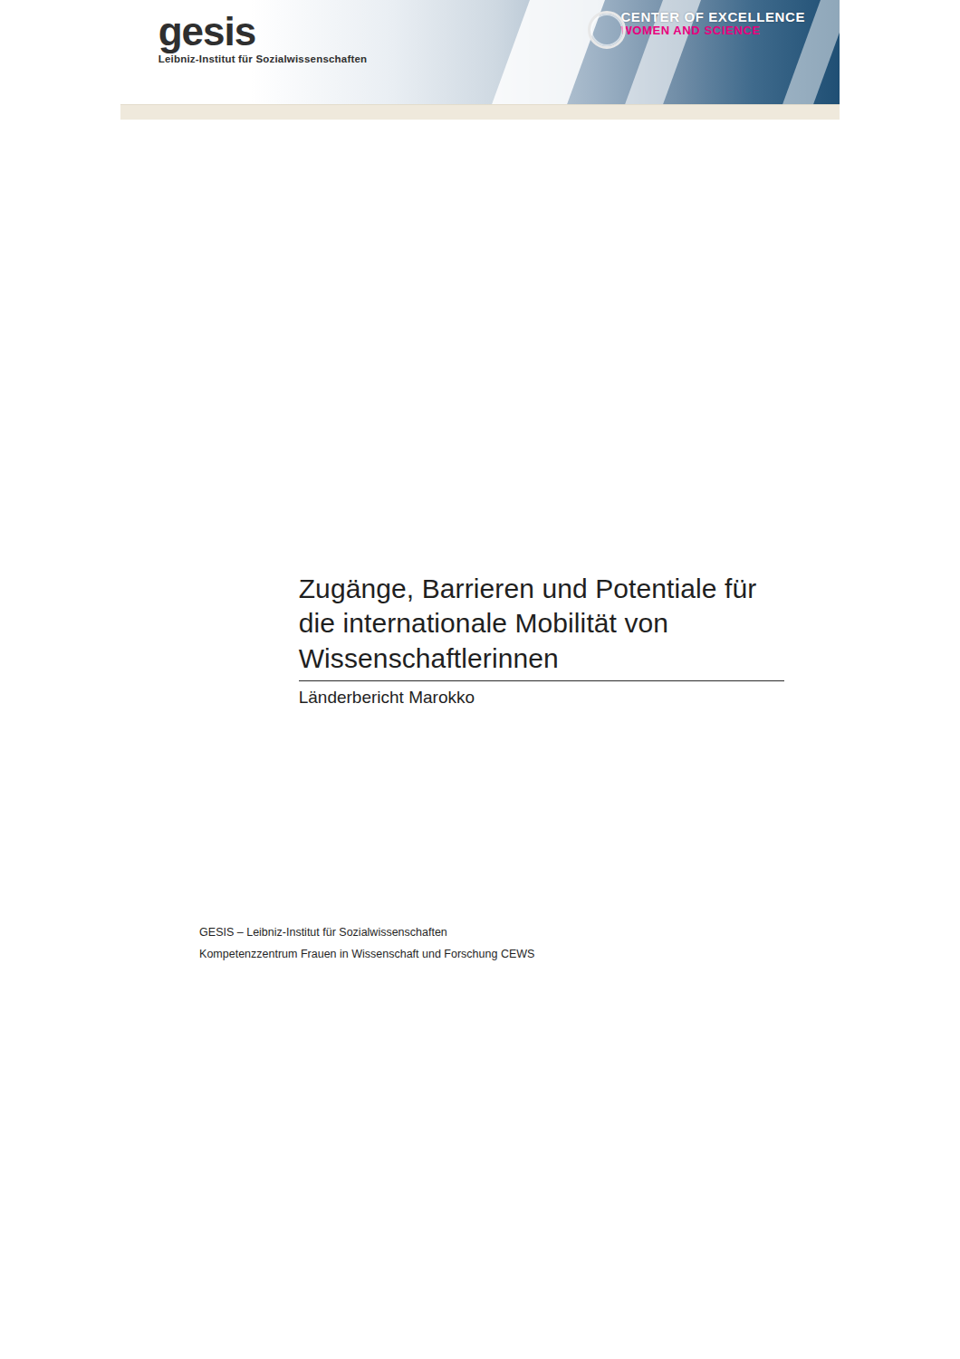gesis
Leibniz-Institut für Sozialwissenschaften
CENTER OF EXCELLENCE
WOMEN AND SCIENCE
Zugänge, Barrieren und Potentiale für die internationale Mobilität von Wissenschaftlerinnen
Länderbericht Marokko
GESIS – Leibniz-Institut für Sozialwissenschaften
Kompetenzzentrum Frauen in Wissenschaft und Forschung CEWS